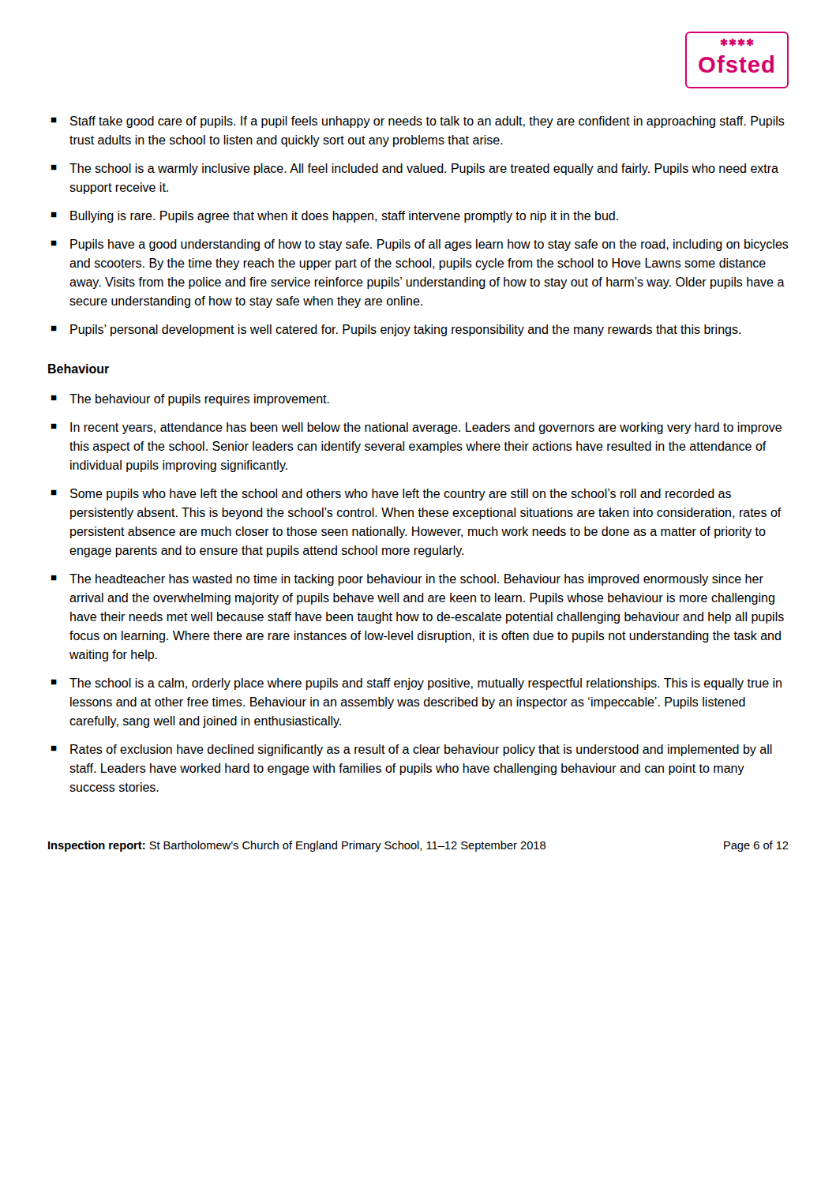✱✱✱✱ Ofsted
Staff take good care of pupils. If a pupil feels unhappy or needs to talk to an adult, they are confident in approaching staff. Pupils trust adults in the school to listen and quickly sort out any problems that arise.
The school is a warmly inclusive place. All feel included and valued. Pupils are treated equally and fairly. Pupils who need extra support receive it.
Bullying is rare. Pupils agree that when it does happen, staff intervene promptly to nip it in the bud.
Pupils have a good understanding of how to stay safe. Pupils of all ages learn how to stay safe on the road, including on bicycles and scooters. By the time they reach the upper part of the school, pupils cycle from the school to Hove Lawns some distance away. Visits from the police and fire service reinforce pupils’ understanding of how to stay out of harm’s way. Older pupils have a secure understanding of how to stay safe when they are online.
Pupils’ personal development is well catered for. Pupils enjoy taking responsibility and the many rewards that this brings.
Behaviour
The behaviour of pupils requires improvement.
In recent years, attendance has been well below the national average. Leaders and governors are working very hard to improve this aspect of the school. Senior leaders can identify several examples where their actions have resulted in the attendance of individual pupils improving significantly.
Some pupils who have left the school and others who have left the country are still on the school’s roll and recorded as persistently absent. This is beyond the school’s control. When these exceptional situations are taken into consideration, rates of persistent absence are much closer to those seen nationally. However, much work needs to be done as a matter of priority to engage parents and to ensure that pupils attend school more regularly.
The headteacher has wasted no time in tacking poor behaviour in the school. Behaviour has improved enormously since her arrival and the overwhelming majority of pupils behave well and are keen to learn. Pupils whose behaviour is more challenging have their needs met well because staff have been taught how to de-escalate potential challenging behaviour and help all pupils focus on learning. Where there are rare instances of low-level disruption, it is often due to pupils not understanding the task and waiting for help.
The school is a calm, orderly place where pupils and staff enjoy positive, mutually respectful relationships. This is equally true in lessons and at other free times. Behaviour in an assembly was described by an inspector as ‘impeccable’. Pupils listened carefully, sang well and joined in enthusiastically.
Rates of exclusion have declined significantly as a result of a clear behaviour policy that is understood and implemented by all staff. Leaders have worked hard to engage with families of pupils who have challenging behaviour and can point to many success stories.
Inspection report: St Bartholomew’s Church of England Primary School, 11–12 September 2018
Page 6 of 12